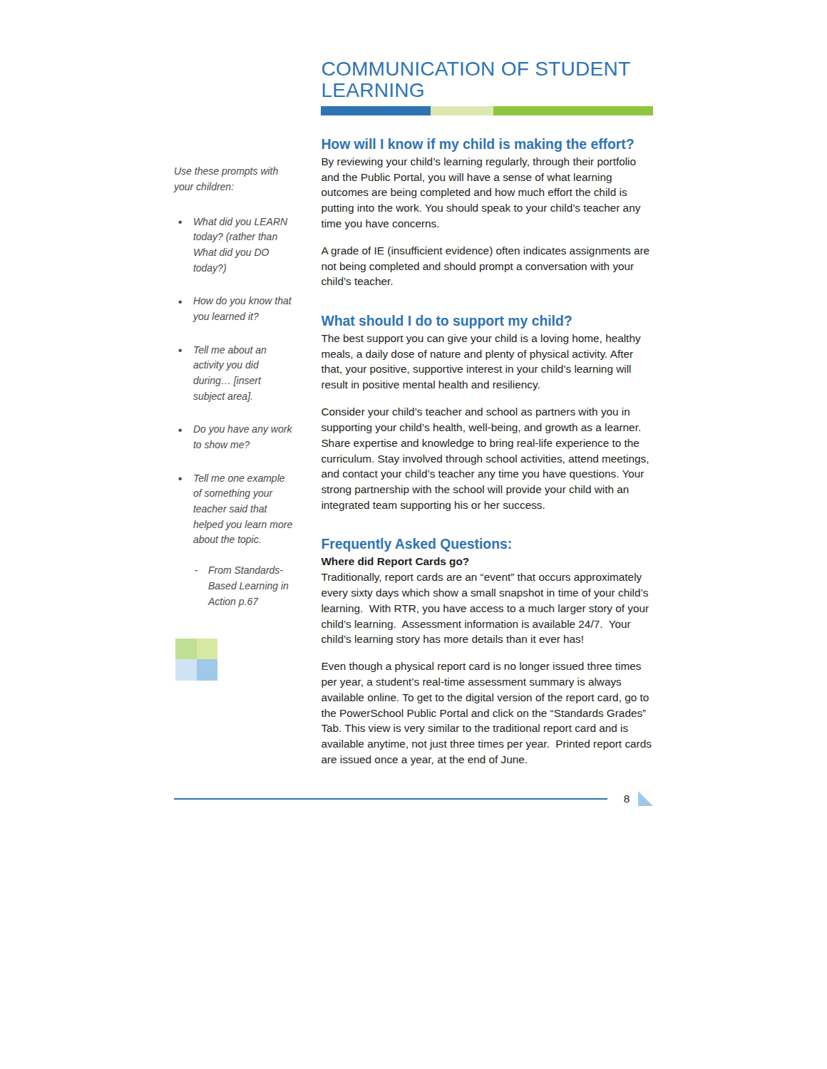Use these prompts with your children:
What did you LEARN today? (rather than What did you DO today?)
How do you know that you learned it?
Tell me about an activity you did during… [insert subject area].
Do you have any work to show me?
Tell me one example of something your teacher said that helped you learn more about the topic.
From Standards-Based Learning in Action p.67
COMMUNICATION OF STUDENT LEARNING
How will I know if my child is making the effort?
By reviewing your child’s learning regularly, through their portfolio and the Public Portal, you will have a sense of what learning outcomes are being completed and how much effort the child is putting into the work. You should speak to your child’s teacher any time you have concerns.
A grade of IE (insufficient evidence) often indicates assignments are not being completed and should prompt a conversation with your child’s teacher.
What should I do to support my child?
The best support you can give your child is a loving home, healthy meals, a daily dose of nature and plenty of physical activity. After that, your positive, supportive interest in your child’s learning will result in positive mental health and resiliency.
Consider your child’s teacher and school as partners with you in supporting your child’s health, well-being, and growth as a learner. Share expertise and knowledge to bring real-life experience to the curriculum. Stay involved through school activities, attend meetings, and contact your child’s teacher any time you have questions. Your strong partnership with the school will provide your child with an integrated team supporting his or her success.
Frequently Asked Questions:
Where did Report Cards go?
Traditionally, report cards are an “event” that occurs approximately every sixty days which show a small snapshot in time of your child’s learning. With RTR, you have access to a much larger story of your child’s learning. Assessment information is available 24/7. Your child’s learning story has more details than it ever has!
Even though a physical report card is no longer issued three times per year, a student’s real-time assessment summary is always available online. To get to the digital version of the report card, go to the PowerSchool Public Portal and click on the “Standards Grades” Tab. This view is very similar to the traditional report card and is available anytime, not just three times per year. Printed report cards are issued once a year, at the end of June.
8